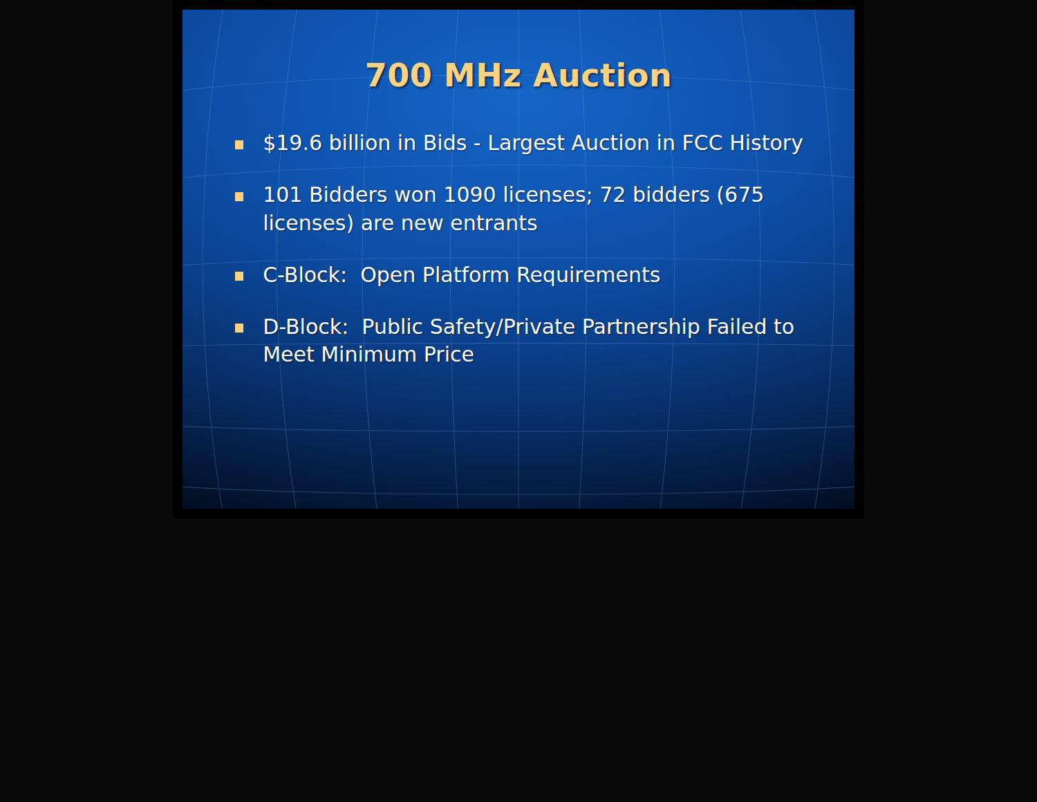700 MHz Auction
$19.6 billion in Bids - Largest Auction in FCC History
101 Bidders won 1090 licenses; 72 bidders (675 licenses) are new entrants
C-Block: Open Platform Requirements
D-Block: Public Safety/Private Partnership Failed to Meet Minimum Price